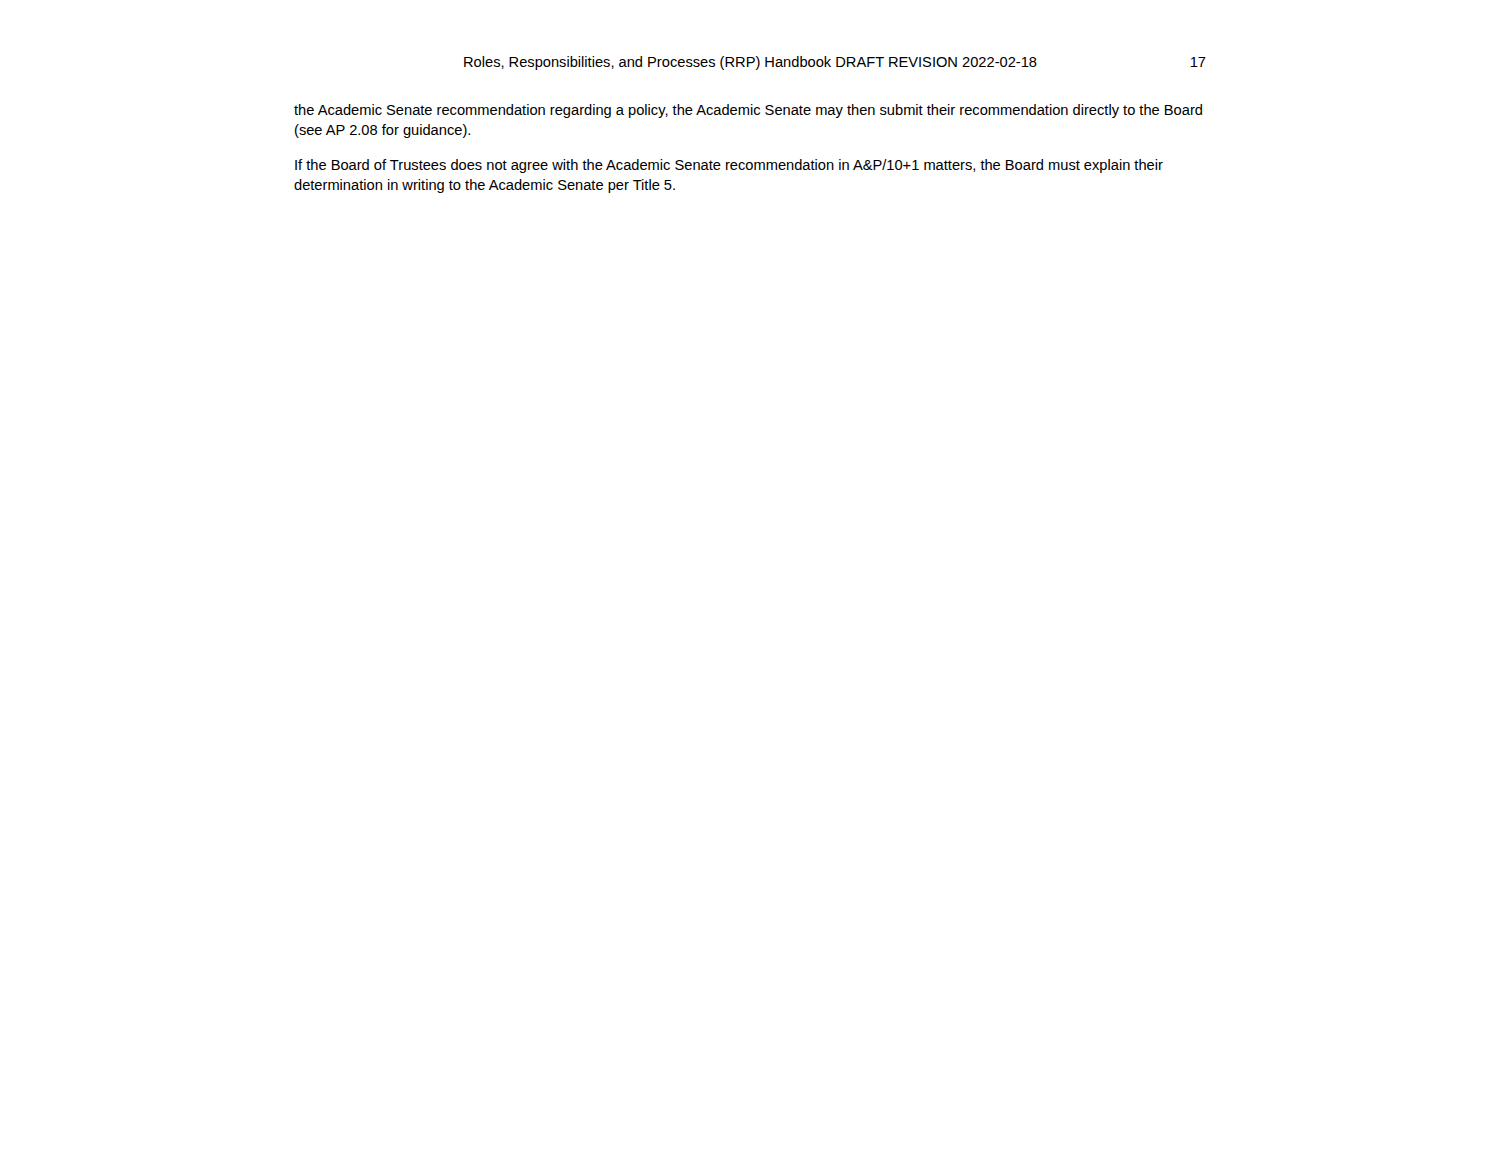Roles, Responsibilities, and Processes (RRP) Handbook DRAFT REVISION 2022-02-18
17
the Academic Senate recommendation regarding a policy, the Academic Senate may then submit their recommendation directly to the Board (see AP 2.08 for guidance).
If the Board of Trustees does not agree with the Academic Senate recommendation in A&P/10+1 matters, the Board must explain their determination in writing to the Academic Senate per Title 5.